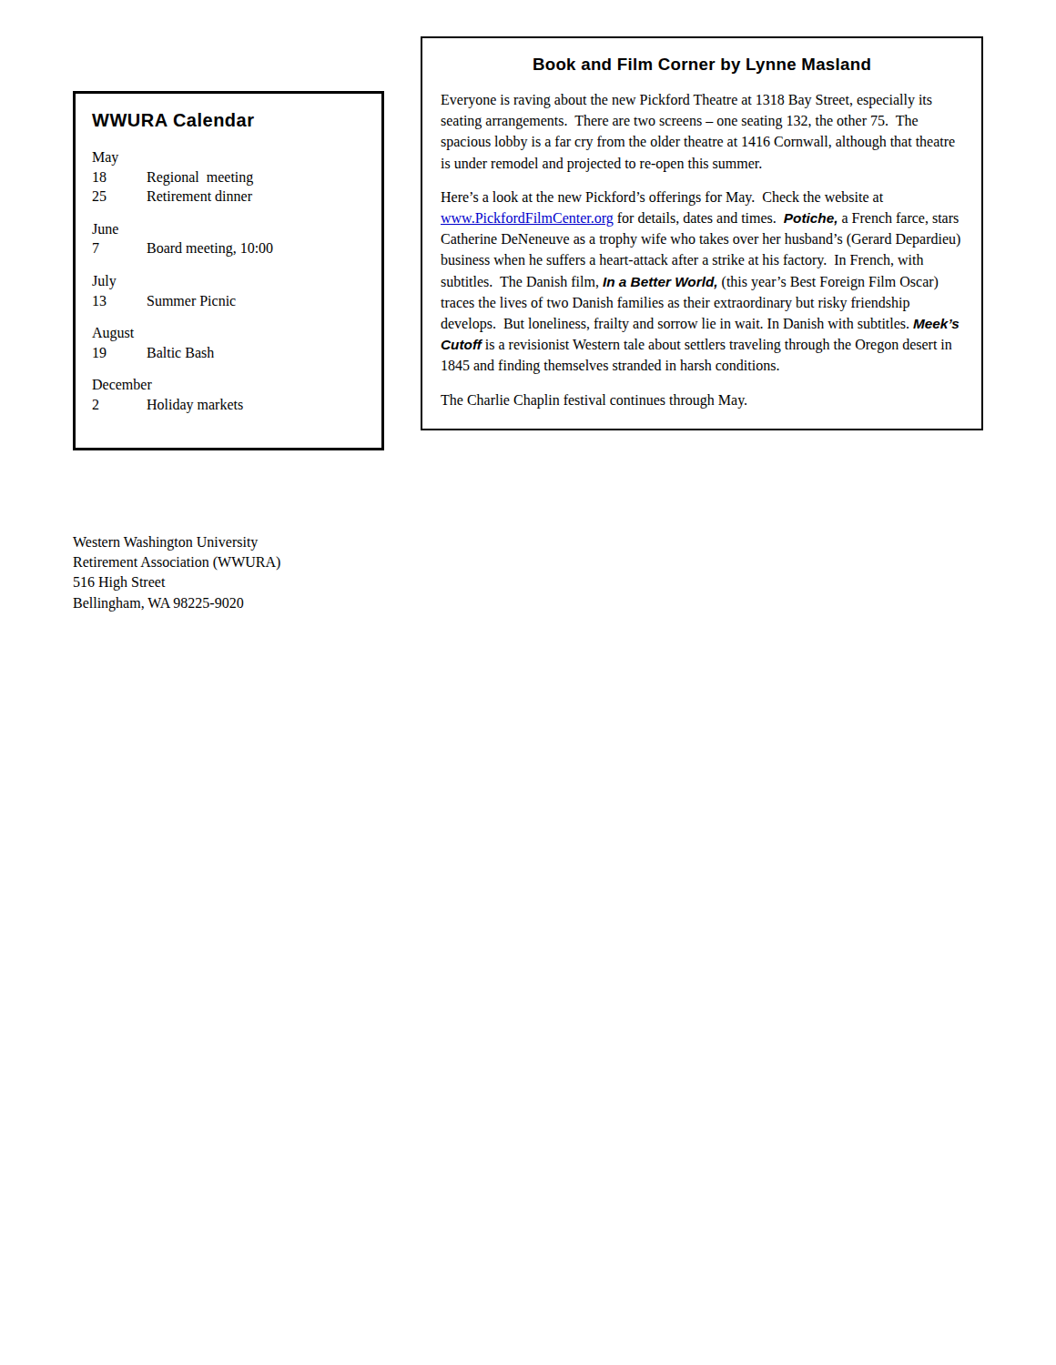WWURA Calendar
May
| 18 | Regional meeting |
| 25 | Retirement dinner |
June
| 7 | Board meeting, 10:00 |
July
| 13 | Summer Picnic |
August
| 19 | Baltic Bash |
December
| 2 | Holiday markets |
Book and Film Corner by Lynne Masland
Everyone is raving about the new Pickford Theatre at 1318 Bay Street, especially its seating arrangements. There are two screens – one seating 132, the other 75. The spacious lobby is a far cry from the older theatre at 1416 Cornwall, although that theatre is under remodel and projected to re-open this summer.
Here’s a look at the new Pickford’s offerings for May. Check the website at www.PickfordFilmCenter.org for details, dates and times. Potiche, a French farce, stars Catherine DeNeneuve as a trophy wife who takes over her husband’s (Gerard Depardieu) business when he suffers a heart-attack after a strike at his factory. In French, with subtitles. The Danish film, In a Better World, (this year’s Best Foreign Film Oscar) traces the lives of two Danish families as their extraordinary but risky friendship develops. But loneliness, frailty and sorrow lie in wait. In Danish with subtitles. Meek’s Cutoff is a revisionist Western tale about settlers traveling through the Oregon desert in 1845 and finding themselves stranded in harsh conditions.
The Charlie Chaplin festival continues through May.
Western Washington University
Retirement Association (WWURA)
516 High Street
Bellingham, WA 98225-9020